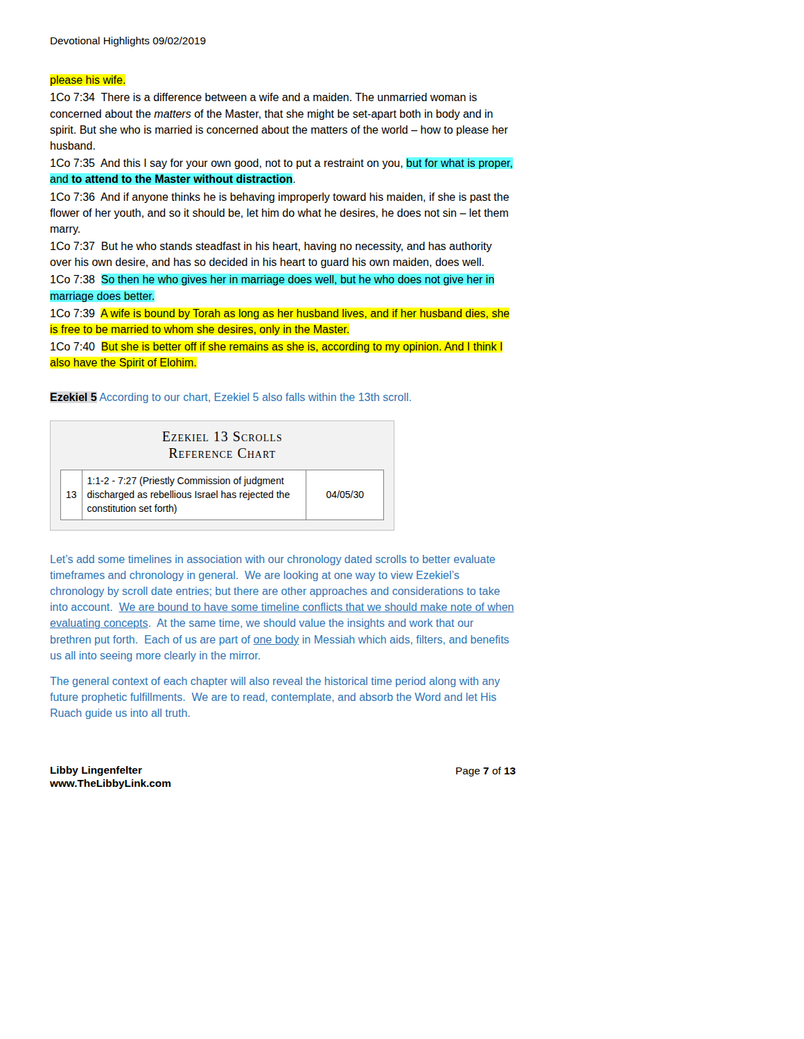Devotional Highlights 09/02/2019
please his wife.
1Co 7:34 There is a difference between a wife and a maiden. The unmarried woman is concerned about the matters of the Master, that she might be set-apart both in body and in spirit. But she who is married is concerned about the matters of the world – how to please her husband.
1Co 7:35 And this I say for your own good, not to put a restraint on you, but for what is proper, and to attend to the Master without distraction.
1Co 7:36 And if anyone thinks he is behaving improperly toward his maiden, if she is past the flower of her youth, and so it should be, let him do what he desires, he does not sin – let them marry.
1Co 7:37 But he who stands steadfast in his heart, having no necessity, and has authority over his own desire, and has so decided in his heart to guard his own maiden, does well.
1Co 7:38 So then he who gives her in marriage does well, but he who does not give her in marriage does better.
1Co 7:39 A wife is bound by Torah as long as her husband lives, and if her husband dies, she is free to be married to whom she desires, only in the Master.
1Co 7:40 But she is better off if she remains as she is, according to my opinion. And I think I also have the Spirit of Elohim.
Ezekiel 5 According to our chart, Ezekiel 5 also falls within the 13th scroll.
Ezekiel 13 Scrolls
Reference Chart
| 13 | 1:1-2 - 7:27 (Priestly Commission of judgment discharged as rebellious Israel has rejected the constitution set forth) | 04/05/30 |
Let’s add some timelines in association with our chronology dated scrolls to better evaluate timeframes and chronology in general. We are looking at one way to view Ezekiel’s chronology by scroll date entries; but there are other approaches and considerations to take into account. We are bound to have some timeline conflicts that we should make note of when evaluating concepts. At the same time, we should value the insights and work that our brethren put forth. Each of us are part of one body in Messiah which aids, filters, and benefits us all into seeing more clearly in the mirror.
The general context of each chapter will also reveal the historical time period along with any future prophetic fulfillments. We are to read, contemplate, and absorb the Word and let His Ruach guide us into all truth.
Libby Lingenfelter
www.TheLibbyLink.com
Page 7 of 13